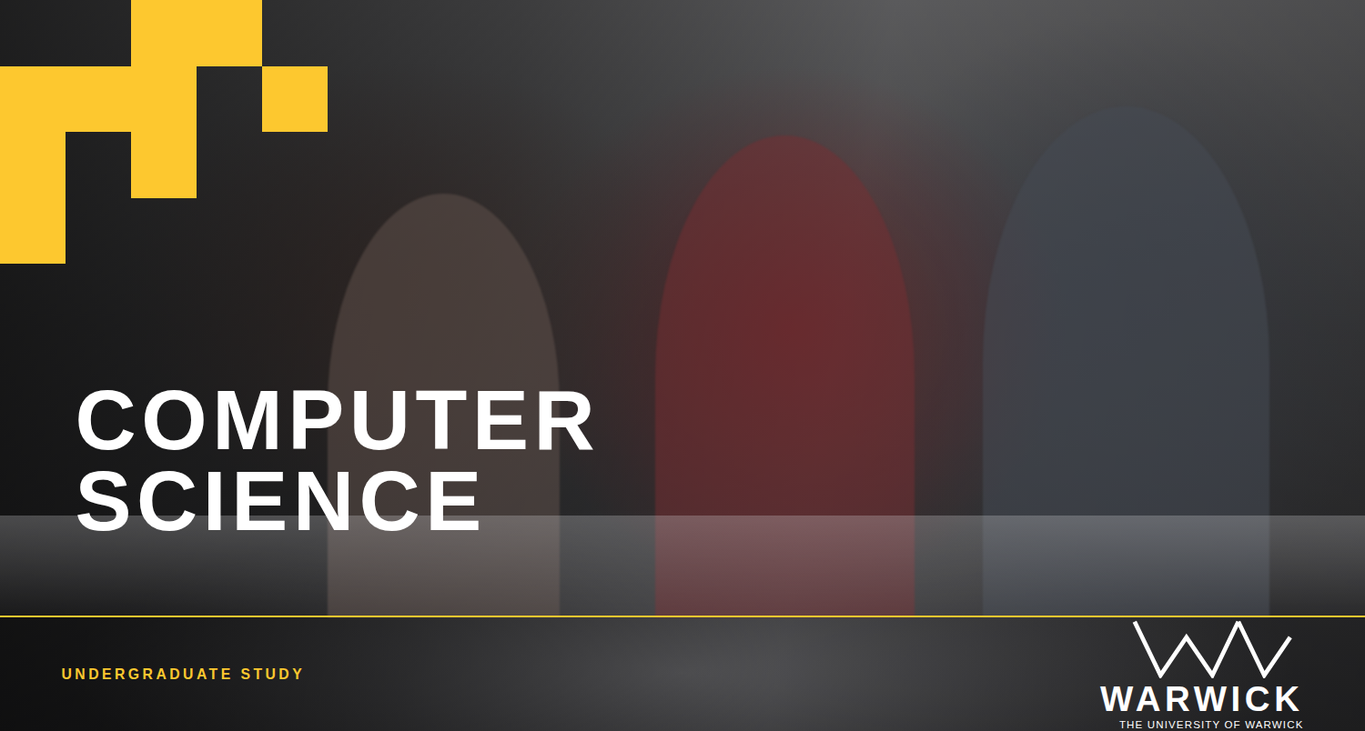Computer Science
Undergraduate Study
WARWICK
The University of Warwick